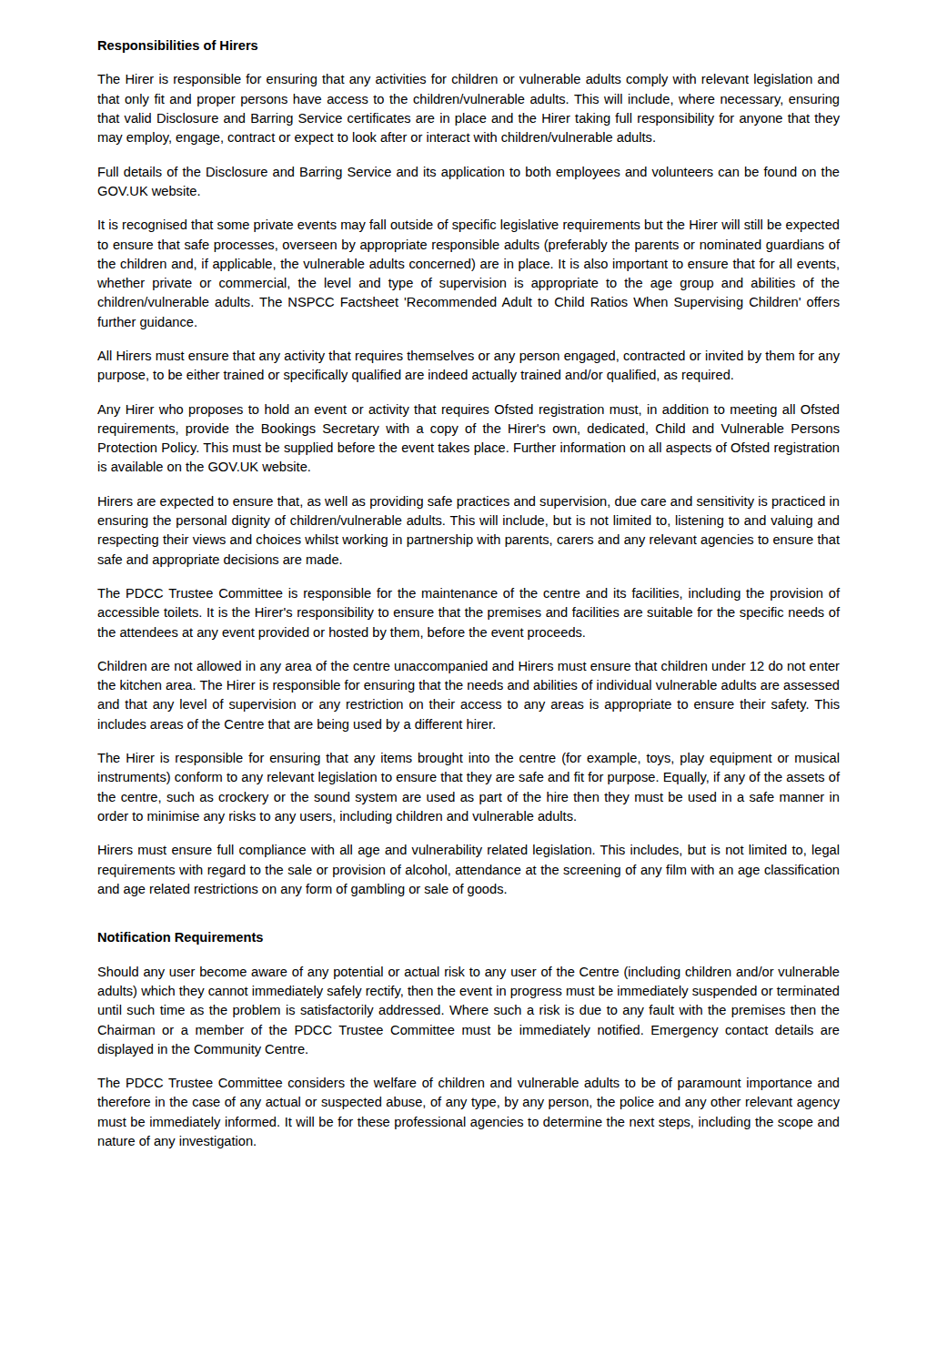Responsibilities of Hirers
The Hirer is responsible for ensuring that any activities for children or vulnerable adults comply with relevant legislation and that only fit and proper persons have access to the children/vulnerable adults. This will include, where necessary, ensuring that valid Disclosure and Barring Service certificates are in place and the Hirer taking full responsibility for anyone that they may employ, engage, contract or expect to look after or interact with children/vulnerable adults.
Full details of the Disclosure and Barring Service and its application to both employees and volunteers can be found on the GOV.UK website.
It is recognised that some private events may fall outside of specific legislative requirements but the Hirer will still be expected to ensure that safe processes, overseen by appropriate responsible adults (preferably the parents or nominated guardians of the children and, if applicable, the vulnerable adults concerned) are in place. It is also important to ensure that for all events, whether private or commercial, the level and type of supervision is appropriate to the age group and abilities of the children/vulnerable adults. The NSPCC Factsheet 'Recommended Adult to Child Ratios When Supervising Children' offers further guidance.
All Hirers must ensure that any activity that requires themselves or any person engaged, contracted or invited by them for any purpose, to be either trained or specifically qualified are indeed actually trained and/or qualified, as required.
Any Hirer who proposes to hold an event or activity that requires Ofsted registration must, in addition to meeting all Ofsted requirements, provide the Bookings Secretary with a copy of the Hirer's own, dedicated, Child and Vulnerable Persons Protection Policy. This must be supplied before the event takes place. Further information on all aspects of Ofsted registration is available on the GOV.UK website.
Hirers are expected to ensure that, as well as providing safe practices and supervision, due care and sensitivity is practiced in ensuring the personal dignity of children/vulnerable adults. This will include, but is not limited to, listening to and valuing and respecting their views and choices whilst working in partnership with parents, carers and any relevant agencies to ensure that safe and appropriate decisions are made.
The PDCC Trustee Committee is responsible for the maintenance of the centre and its facilities, including the provision of accessible toilets. It is the Hirer's responsibility to ensure that the premises and facilities are suitable for the specific needs of the attendees at any event provided or hosted by them, before the event proceeds.
Children are not allowed in any area of the centre unaccompanied and Hirers must ensure that children under 12 do not enter the kitchen area. The Hirer is responsible for ensuring that the needs and abilities of individual vulnerable adults are assessed and that any level of supervision or any restriction on their access to any areas is appropriate to ensure their safety. This includes areas of the Centre that are being used by a different hirer.
The Hirer is responsible for ensuring that any items brought into the centre (for example, toys, play equipment or musical instruments) conform to any relevant legislation to ensure that they are safe and fit for purpose. Equally, if any of the assets of the centre, such as crockery or the sound system are used as part of the hire then they must be used in a safe manner in order to minimise any risks to any users, including children and vulnerable adults.
Hirers must ensure full compliance with all age and vulnerability related legislation. This includes, but is not limited to, legal requirements with regard to the sale or provision of alcohol, attendance at the screening of any film with an age classification and age related restrictions on any form of gambling or sale of goods.
Notification Requirements
Should any user become aware of any potential or actual risk to any user of the Centre (including children and/or vulnerable adults) which they cannot immediately safely rectify, then the event in progress must be immediately suspended or terminated until such time as the problem is satisfactorily addressed. Where such a risk is due to any fault with the premises then the Chairman or a member of the PDCC Trustee Committee must be immediately notified. Emergency contact details are displayed in the Community Centre.
The PDCC Trustee Committee considers the welfare of children and vulnerable adults to be of paramount importance and therefore in the case of any actual or suspected abuse, of any type, by any person, the police and any other relevant agency must be immediately informed. It will be for these professional agencies to determine the next steps, including the scope and nature of any investigation.